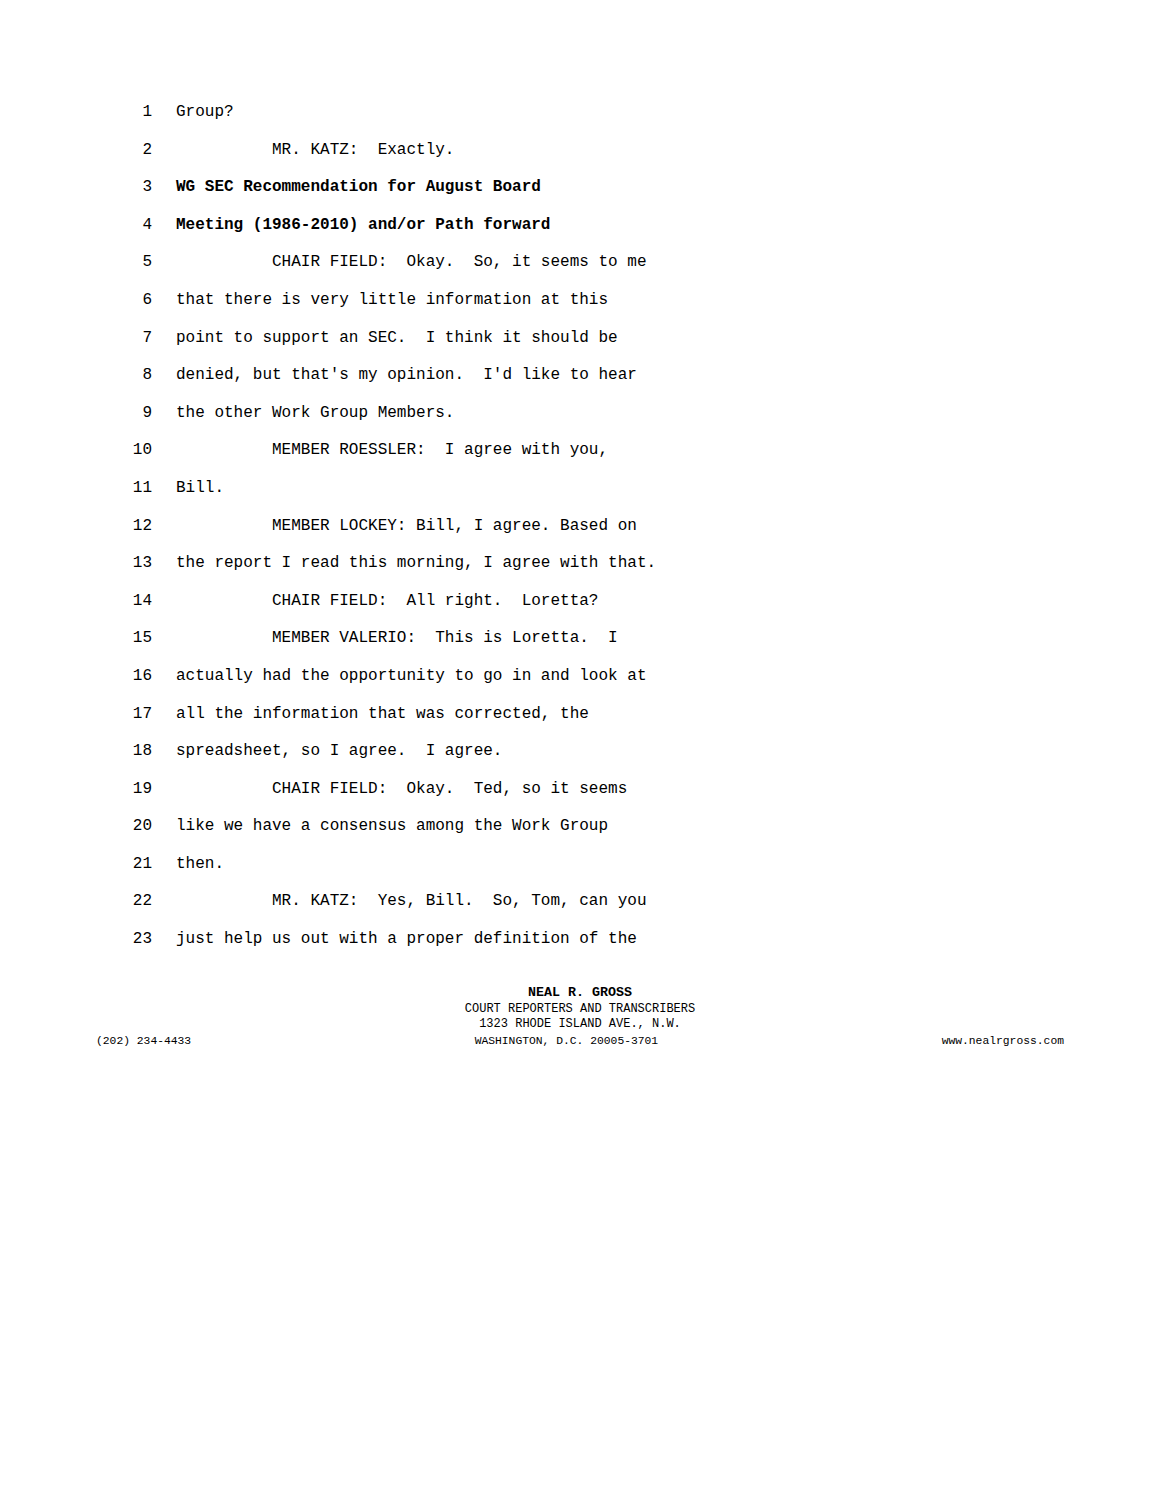1
Group?
2
MR. KATZ: Exactly.
3
WG SEC Recommendation for August Board
4
Meeting (1986-2010) and/or Path forward
5
CHAIR FIELD: Okay. So, it seems to me
6
that there is very little information at this
7
point to support an SEC. I think it should be
8
denied, but that's my opinion. I'd like to hear
9
the other Work Group Members.
10
MEMBER ROESSLER: I agree with you,
11
Bill.
12
MEMBER LOCKEY: Bill, I agree. Based on
13
the report I read this morning, I agree with that.
14
CHAIR FIELD: All right. Loretta?
15
MEMBER VALERIO: This is Loretta. I
16
actually had the opportunity to go in and look at
17
all the information that was corrected, the
18
spreadsheet, so I agree. I agree.
19
CHAIR FIELD: Okay. Ted, so it seems
20
like we have a consensus among the Work Group
21
then.
22
MR. KATZ: Yes, Bill. So, Tom, can you
23
just help us out with a proper definition of the
NEAL R. GROSS
COURT REPORTERS AND TRANSCRIBERS
1323 RHODE ISLAND AVE., N.W.
(202) 234-4433 WASHINGTON, D.C. 20005-3701 www.nealrgross.com